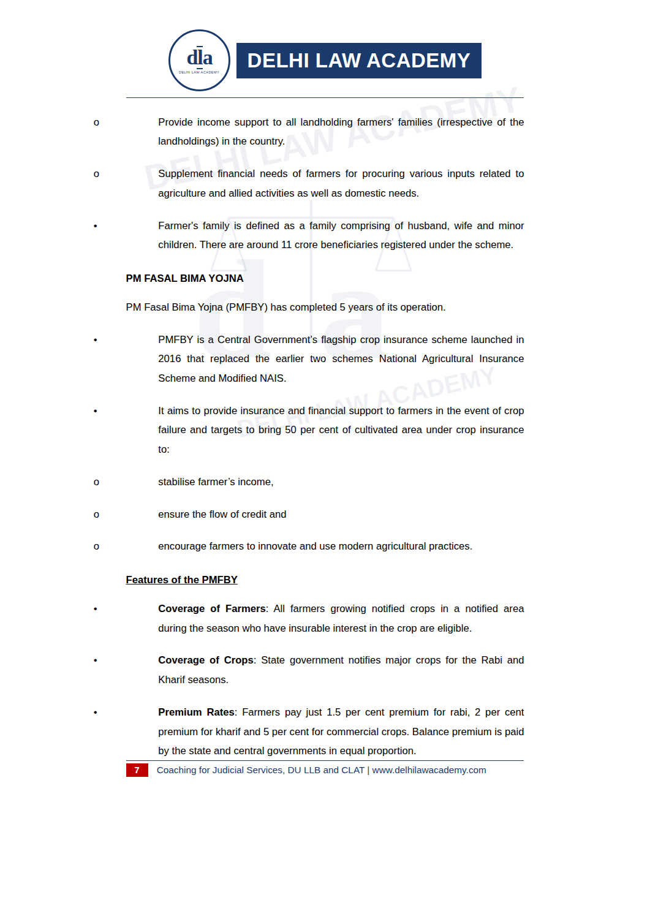DELHI LAW ACADEMY
d a
DELHI LAW ACADEMY
dla
DELHI LAW ACADEMY
DELHI LAW ACADEMY
o Provide income support to all landholding farmers' families (irrespective of the landholdings) in the country.
o Supplement financial needs of farmers for procuring various inputs related to agriculture and allied activities as well as domestic needs.
•Farmer's family is defined as a family comprising of husband, wife and minor children. There are around 11 crore beneficiaries registered under the scheme.
PM FASAL BIMA YOJNA
PM Fasal Bima Yojna (PMFBY) has completed 5 years of its operation.
•PMFBY is a Central Government’s flagship crop insurance scheme launched in 2016 that replaced the earlier two schemes National Agricultural Insurance Scheme and Modified NAIS.
•It aims to provide insurance and financial support to farmers in the event of crop failure and targets to bring 50 per cent of cultivated area under crop insurance to:
ostabilise farmer’s income,
oensure the flow of credit and
oencourage farmers to innovate and use modern agricultural practices.
Features of the PMFBY
•Coverage of Farmers: All farmers growing notified crops in a notified area during the season who have insurable interest in the crop are eligible.
•Coverage of Crops: State government notifies major crops for the Rabi and Kharif seasons.
•Premium Rates: Farmers pay just 1.5 per cent premium for rabi, 2 per cent premium for kharif and 5 per cent for commercial crops. Balance premium is paid by the state and central governments in equal proportion.
7
Coaching for Judicial Services, DU LLB and CLAT | www.delhilawacademy.com